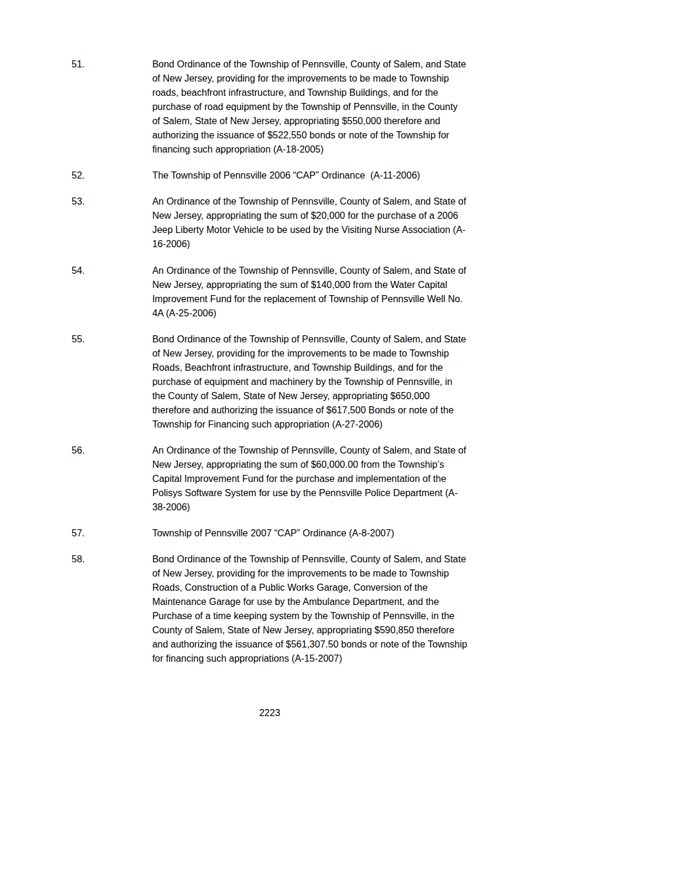| 51. | Bond Ordinance of the Township of Pennsville, County of Salem, and State of New Jersey, providing for the improvements to be made to Township roads, beachfront infrastructure, and Township Buildings, and for the purchase of road equipment by the Township of Pennsville, in the County of Salem, State of New Jersey, appropriating $550,000 therefore and authorizing the issuance of $522,550 bonds or note of the Township for financing such appropriation (A-18-2005) |
| 52. | The Township of Pennsville 2006 “CAP” Ordinance (A-11-2006) |
| 53. | An Ordinance of the Township of Pennsville, County of Salem, and State of New Jersey, appropriating the sum of $20,000 for the purchase of a 2006 Jeep Liberty Motor Vehicle to be used by the Visiting Nurse Association (A-16-2006) |
| 54. | An Ordinance of the Township of Pennsville, County of Salem, and State of New Jersey, appropriating the sum of $140,000 from the Water Capital Improvement Fund for the replacement of Township of Pennsville Well No. 4A (A-25-2006) |
| 55. | Bond Ordinance of the Township of Pennsville, County of Salem, and State of New Jersey, providing for the improvements to be made to Township Roads, Beachfront infrastructure, and Township Buildings, and for the purchase of equipment and machinery by the Township of Pennsville, in the County of Salem, State of New Jersey, appropriating $650,000 therefore and authorizing the issuance of $617,500 Bonds or note of the Township for Financing such appropriation (A-27-2006) |
| 56. | An Ordinance of the Township of Pennsville, County of Salem, and State of New Jersey, appropriating the sum of $60,000.00 from the Township’s Capital Improvement Fund for the purchase and implementation of the Polisys Software System for use by the Pennsville Police Department (A-38-2006) |
| 57. | Township of Pennsville 2007 “CAP” Ordinance (A-8-2007) |
| 58. | Bond Ordinance of the Township of Pennsville, County of Salem, and State of New Jersey, providing for the improvements to be made to Township Roads, Construction of a Public Works Garage, Conversion of the Maintenance Garage for use by the Ambulance Department, and the Purchase of a time keeping system by the Township of Pennsville, in the County of Salem, State of New Jersey, appropriating $590,850 therefore and authorizing the issuance of $561,307.50 bonds or note of the Township for financing such appropriations (A-15-2007) |
2223